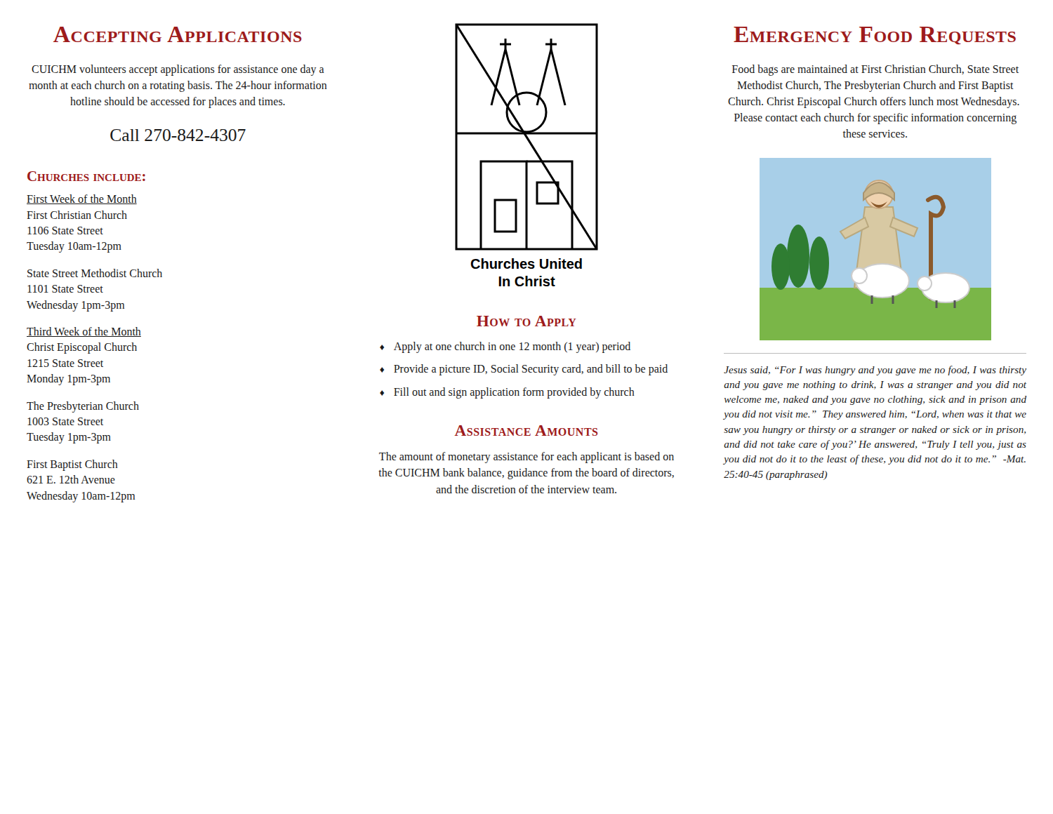Accepting Applications
CUICHM volunteers accept applications for assistance one day a month at each church on a rotating basis. The 24-hour information hotline should be accessed for places and times.
Call 270-842-4307
Churches include:
First Week of the Month First Christian Church
1106 State Street
Tuesday 10am-12pm
State Street Methodist Church
1101 State Street
Wednesday 1pm-3pm
Third Week of the Month Christ Episcopal Church
1215 State Street
Monday 1pm-3pm
The Presbyterian Church
1003 State Street
Tuesday 1pm-3pm
First Baptist Church
621 E. 12th Avenue
Wednesday 10am-12pm
Churches United
In Christ
How to Apply
Apply at one church in one 12 month (1 year) period
Provide a picture ID, Social Security card, and bill to be paid
Fill out and sign application form provided by church
Assistance Amounts
The amount of monetary assistance for each applicant is based on the CUICHM bank balance, guidance from the board of directors, and the discretion of the interview team.
Emergency Food Requests
Food bags are maintained at First Christian Church, State Street Methodist Church, The Presbyterian Church and First Baptist Church. Christ Episcopal Church offers lunch most Wednesdays. Please contact each church for specific information concerning these services.
Jesus said, “For I was hungry and you gave me no food, I was thirsty and you gave me nothing to drink, I was a stranger and you did not welcome me, naked and you gave no clothing, sick and in prison and you did not visit me.” They answered him, “Lord, when was it that we saw you hungry or thirsty or a stranger or naked or sick or in prison, and did not take care of you?’ He answered, “Truly I tell you, just as you did not do it to the least of these, you did not do it to me.” -Mat. 25:40-45 (paraphrased)